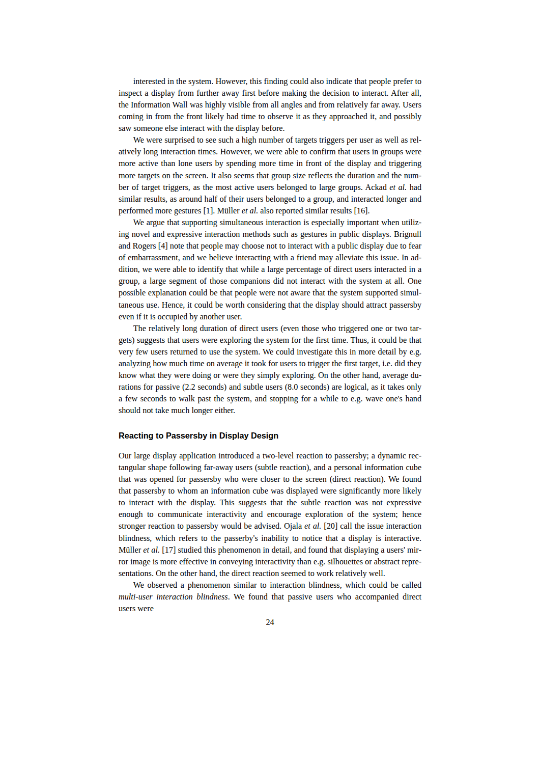interested in the system. However, this finding could also indicate that people prefer to inspect a display from further away first before making the decision to interact. After all, the Information Wall was highly visible from all angles and from relatively far away. Users coming in from the front likely had time to observe it as they approached it, and possibly saw someone else interact with the display before.
We were surprised to see such a high number of targets triggers per user as well as relatively long interaction times. However, we were able to confirm that users in groups were more active than lone users by spending more time in front of the display and triggering more targets on the screen. It also seems that group size reflects the duration and the number of target triggers, as the most active users belonged to large groups. Ackad et al. had similar results, as around half of their users belonged to a group, and interacted longer and performed more gestures [1]. Müller et al. also reported similar results [16].
We argue that supporting simultaneous interaction is especially important when utilizing novel and expressive interaction methods such as gestures in public displays. Brignull and Rogers [4] note that people may choose not to interact with a public display due to fear of embarrassment, and we believe interacting with a friend may alleviate this issue. In addition, we were able to identify that while a large percentage of direct users interacted in a group, a large segment of those companions did not interact with the system at all. One possible explanation could be that people were not aware that the system supported simultaneous use. Hence, it could be worth considering that the display should attract passersby even if it is occupied by another user.
The relatively long duration of direct users (even those who triggered one or two targets) suggests that users were exploring the system for the first time. Thus, it could be that very few users returned to use the system. We could investigate this in more detail by e.g. analyzing how much time on average it took for users to trigger the first target, i.e. did they know what they were doing or were they simply exploring. On the other hand, average durations for passive (2.2 seconds) and subtle users (8.0 seconds) are logical, as it takes only a few seconds to walk past the system, and stopping for a while to e.g. wave one's hand should not take much longer either.
Reacting to Passersby in Display Design
Our large display application introduced a two-level reaction to passersby; a dynamic rectangular shape following far-away users (subtle reaction), and a personal information cube that was opened for passersby who were closer to the screen (direct reaction). We found that passersby to whom an information cube was displayed were significantly more likely to interact with the display. This suggests that the subtle reaction was not expressive enough to communicate interactivity and encourage exploration of the system; hence stronger reaction to passersby would be advised. Ojala et al. [20] call the issue interaction blindness, which refers to the passerby's inability to notice that a display is interactive. Müller et al. [17] studied this phenomenon in detail, and found that displaying a users' mirror image is more effective in conveying interactivity than e.g. silhouettes or abstract representations. On the other hand, the direct reaction seemed to work relatively well.
We observed a phenomenon similar to interaction blindness, which could be called multi-user interaction blindness. We found that passive users who accompanied direct users were
24